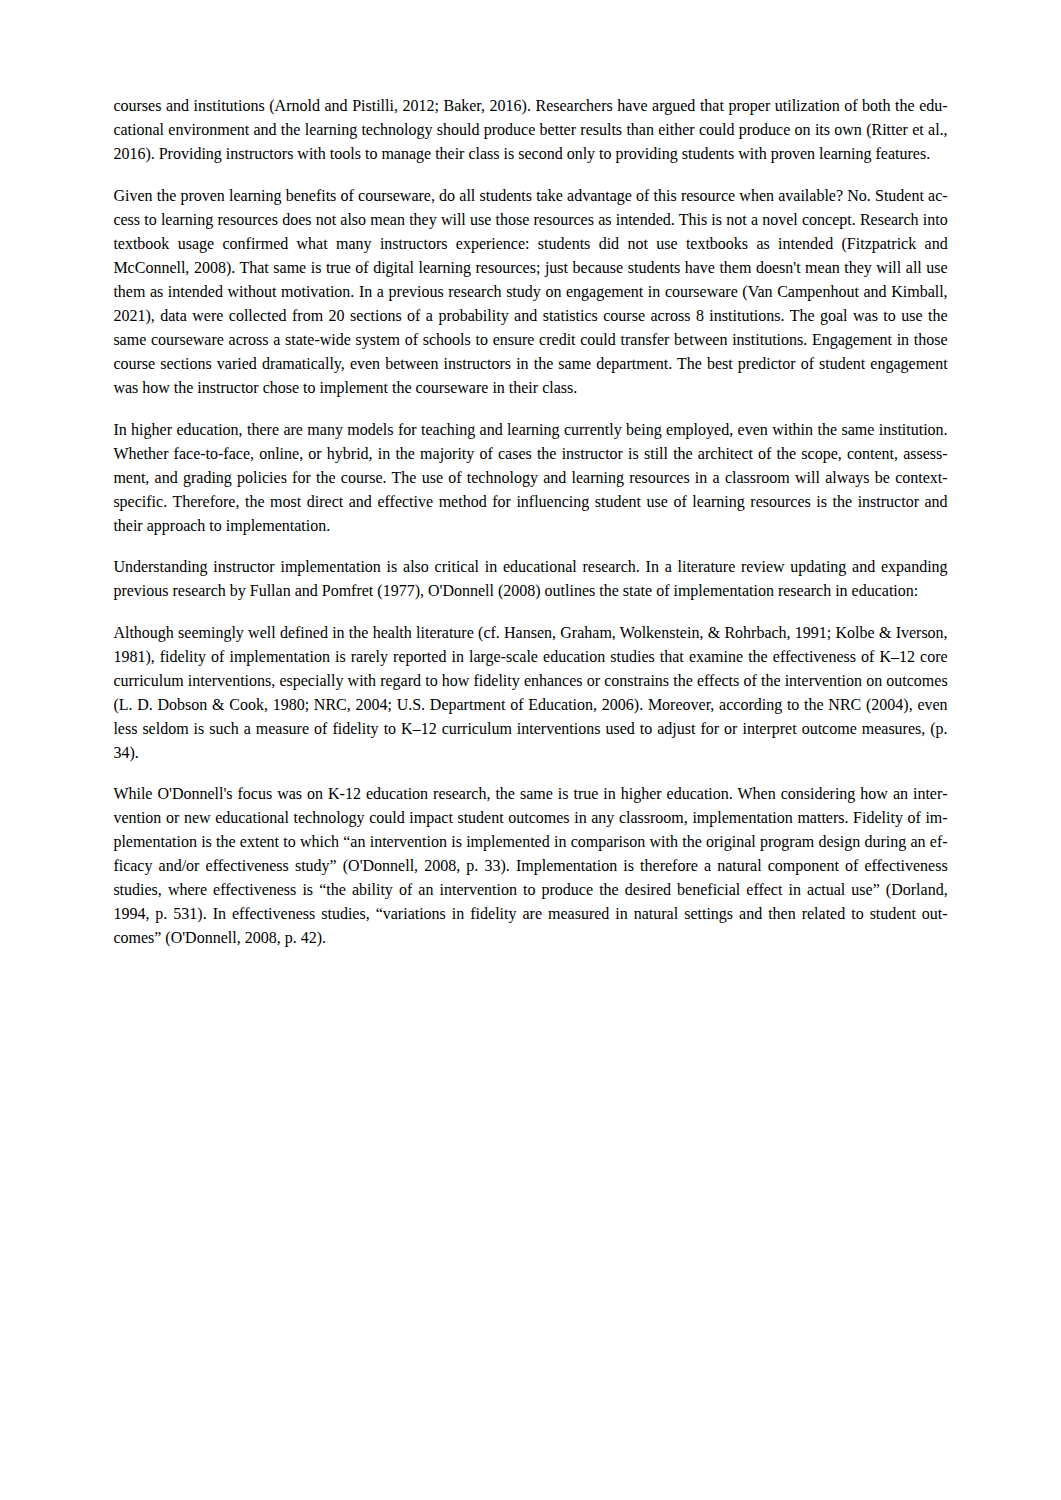courses and institutions (Arnold and Pistilli, 2012; Baker, 2016). Researchers have argued that proper utilization of both the educational environment and the learning technology should produce better results than either could produce on its own (Ritter et al., 2016). Providing instructors with tools to manage their class is second only to providing students with proven learning features.
Given the proven learning benefits of courseware, do all students take advantage of this resource when available? No. Student access to learning resources does not also mean they will use those resources as intended. This is not a novel concept. Research into textbook usage confirmed what many instructors experience: students did not use textbooks as intended (Fitzpatrick and McConnell, 2008). That same is true of digital learning resources; just because students have them doesn't mean they will all use them as intended without motivation. In a previous research study on engagement in courseware (Van Campenhout and Kimball, 2021), data were collected from 20 sections of a probability and statistics course across 8 institutions. The goal was to use the same courseware across a state-wide system of schools to ensure credit could transfer between institutions. Engagement in those course sections varied dramatically, even between instructors in the same department. The best predictor of student engagement was how the instructor chose to implement the courseware in their class.
In higher education, there are many models for teaching and learning currently being employed, even within the same institution. Whether face-to-face, online, or hybrid, in the majority of cases the instructor is still the architect of the scope, content, assessment, and grading policies for the course. The use of technology and learning resources in a classroom will always be context-specific. Therefore, the most direct and effective method for influencing student use of learning resources is the instructor and their approach to implementation.
Understanding instructor implementation is also critical in educational research. In a literature review updating and expanding previous research by Fullan and Pomfret (1977), O'Donnell (2008) outlines the state of implementation research in education:
Although seemingly well defined in the health literature (cf. Hansen, Graham, Wolkenstein, & Rohrbach, 1991; Kolbe & Iverson, 1981), fidelity of implementation is rarely reported in large-scale education studies that examine the effectiveness of K–12 core curriculum interventions, especially with regard to how fidelity enhances or constrains the effects of the intervention on outcomes (L. D. Dobson & Cook, 1980; NRC, 2004; U.S. Department of Education, 2006). Moreover, according to the NRC (2004), even less seldom is such a measure of fidelity to K–12 curriculum interventions used to adjust for or interpret outcome measures, (p. 34).
While O'Donnell's focus was on K-12 education research, the same is true in higher education. When considering how an intervention or new educational technology could impact student outcomes in any classroom, implementation matters. Fidelity of implementation is the extent to which “an intervention is implemented in comparison with the original program design during an efficacy and/or effectiveness study” (O'Donnell, 2008, p. 33). Implementation is therefore a natural component of effectiveness studies, where effectiveness is “the ability of an intervention to produce the desired beneficial effect in actual use” (Dorland, 1994, p. 531). In effectiveness studies, “variations in fidelity are measured in natural settings and then related to student outcomes” (O'Donnell, 2008, p. 42).